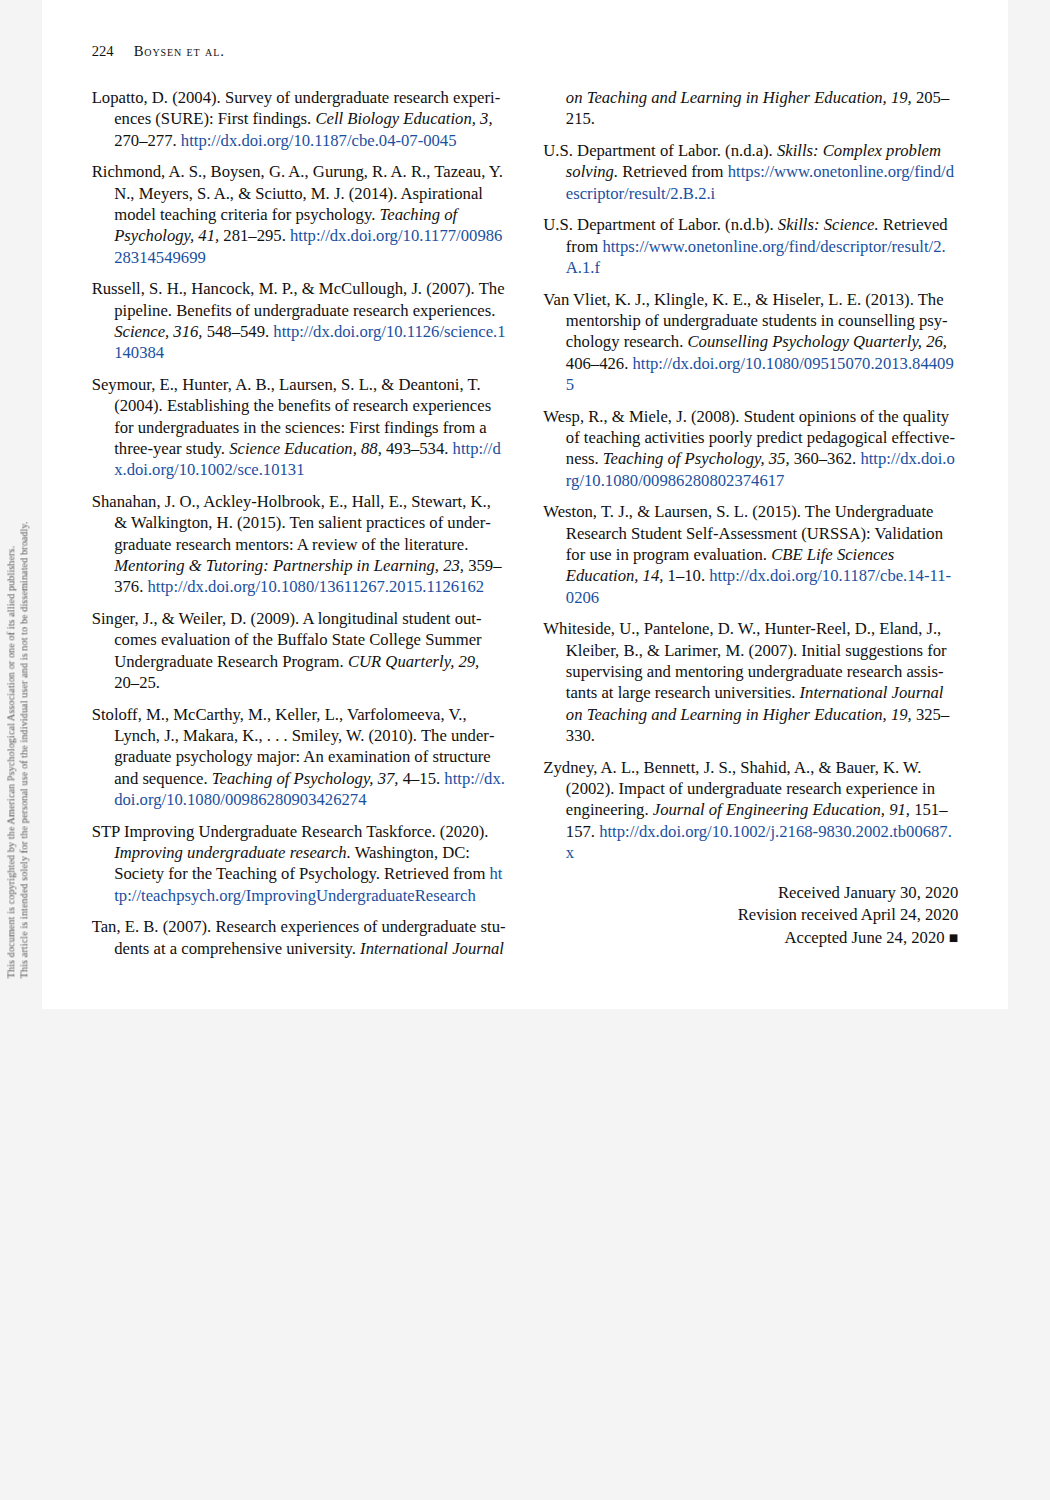This document is copyrighted by the American Psychological Association or one of its allied publishers.
This article is intended solely for the personal use of the individual user and is not to be disseminated broadly.
224 Boysen et al.
Lopatto, D. (2004). Survey of undergraduate research experiences (SURE): First findings. Cell Biology Education, 3, 270–277. http://dx.doi.org/10.1187/cbe.04-07-0045
Richmond, A. S., Boysen, G. A., Gurung, R. A. R., Tazeau, Y. N., Meyers, S. A., & Sciutto, M. J. (2014). Aspirational model teaching criteria for psychology. Teaching of Psychology, 41, 281–295. http://dx.doi.org/10.1177/0098628314549699
Russell, S. H., Hancock, M. P., & McCullough, J. (2007). The pipeline. Benefits of undergraduate research experiences. Science, 316, 548–549. http://dx.doi.org/10.1126/science.1140384
Seymour, E., Hunter, A. B., Laursen, S. L., & Deantoni, T. (2004). Establishing the benefits of research experiences for undergraduates in the sciences: First findings from a three-year study. Science Education, 88, 493–534. http://dx.doi.org/10.1002/sce.10131
Shanahan, J. O., Ackley-Holbrook, E., Hall, E., Stewart, K., & Walkington, H. (2015). Ten salient practices of undergraduate research mentors: A review of the literature. Mentoring & Tutoring: Partnership in Learning, 23, 359–376. http://dx.doi.org/10.1080/13611267.2015.1126162
Singer, J., & Weiler, D. (2009). A longitudinal student outcomes evaluation of the Buffalo State College Summer Undergraduate Research Program. CUR Quarterly, 29, 20–25.
Stoloff, M., McCarthy, M., Keller, L., Varfolomeeva, V., Lynch, J., Makara, K., . . . Smiley, W. (2010). The undergraduate psychology major: An examination of structure and sequence. Teaching of Psychology, 37, 4–15. http://dx.doi.org/10.1080/00986280903426274
STP Improving Undergraduate Research Taskforce. (2020). Improving undergraduate research. Washington, DC: Society for the Teaching of Psychology. Retrieved from http://teachpsych.org/ImprovingUndergraduateResearch
Tan, E. B. (2007). Research experiences of undergraduate students at a comprehensive university. International Journal on Teaching and Learning in Higher Education, 19, 205–215.
U.S. Department of Labor. (n.d.a). Skills: Complex problem solving. Retrieved from https://www.onetonline.org/find/descriptor/result/2.B.2.i
U.S. Department of Labor. (n.d.b). Skills: Science. Retrieved from https://www.onetonline.org/find/descriptor/result/2.A.1.f
Van Vliet, K. J., Klingle, K. E., & Hiseler, L. E. (2013). The mentorship of undergraduate students in counselling psychology research. Counselling Psychology Quarterly, 26, 406–426. http://dx.doi.org/10.1080/09515070.2013.844095
Wesp, R., & Miele, J. (2008). Student opinions of the quality of teaching activities poorly predict pedagogical effectiveness. Teaching of Psychology, 35, 360–362. http://dx.doi.org/10.1080/00986280802374617
Weston, T. J., & Laursen, S. L. (2015). The Undergraduate Research Student Self-Assessment (URSSA): Validation for use in program evaluation. CBE Life Sciences Education, 14, 1–10. http://dx.doi.org/10.1187/cbe.14-11-0206
Whiteside, U., Pantelone, D. W., Hunter-Reel, D., Eland, J., Kleiber, B., & Larimer, M. (2007). Initial suggestions for supervising and mentoring undergraduate research assistants at large research universities. International Journal on Teaching and Learning in Higher Education, 19, 325–330.
Zydney, A. L., Bennett, J. S., Shahid, A., & Bauer, K. W. (2002). Impact of undergraduate research experience in engineering. Journal of Engineering Education, 91, 151–157. http://dx.doi.org/10.1002/j.2168-9830.2002.tb00687.x
Received January 30, 2020 Revision received April 24, 2020 Accepted June 24, 2020 ■